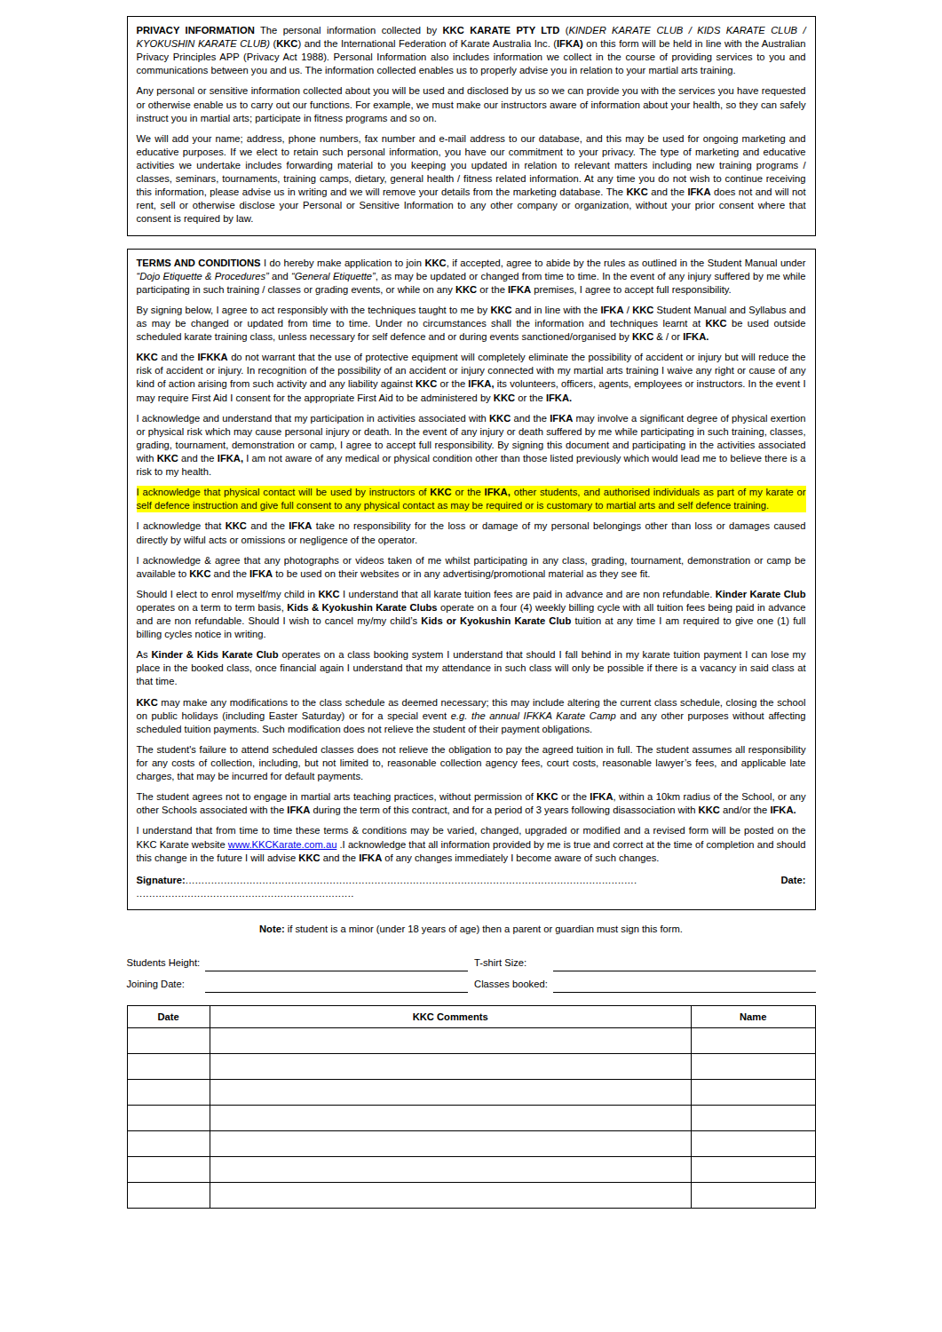PRIVACY INFORMATION The personal information collected by KKC KARATE PTY LTD (KINDER KARATE CLUB / KIDS KARATE CLUB / KYOKUSHIN KARATE CLUB) (KKC) and the International Federation of Karate Australia Inc. (IFKA) on this form will be held in line with the Australian Privacy Principles APP (Privacy Act 1988). Personal Information also includes information we collect in the course of providing services to you and communications between you and us. The information collected enables us to properly advise you in relation to your martial arts training.
Any personal or sensitive information collected about you will be used and disclosed by us so we can provide you with the services you have requested or otherwise enable us to carry out our functions. For example, we must make our instructors aware of information about your health, so they can safely instruct you in martial arts; participate in fitness programs and so on.
We will add your name; address, phone numbers, fax number and e-mail address to our database, and this may be used for ongoing marketing and educative purposes. If we elect to retain such personal information, you have our commitment to your privacy. The type of marketing and educative activities we undertake includes forwarding material to you keeping you updated in relation to relevant matters including new training programs / classes, seminars, tournaments, training camps, dietary, general health / fitness related information. At any time you do not wish to continue receiving this information, please advise us in writing and we will remove your details from the marketing database. The KKC and the IFKA does not and will not rent, sell or otherwise disclose your Personal or Sensitive Information to any other company or organization, without your prior consent where that consent is required by law.
TERMS AND CONDITIONS I do hereby make application to join KKC, if accepted, agree to abide by the rules as outlined in the Student Manual under “Dojo Etiquette & Procedures” and “General Etiquette”, as may be updated or changed from time to time. In the event of any injury suffered by me while participating in such training / classes or grading events, or while on any KKC or the IFKA premises, I agree to accept full responsibility.
By signing below, I agree to act responsibly with the techniques taught to me by KKC and in line with the IFKA / KKC Student Manual and Syllabus and as may be changed or updated from time to time. Under no circumstances shall the information and techniques learnt at KKC be used outside scheduled karate training class, unless necessary for self defence and or during events sanctioned/organised by KKC & / or IFKA.
KKC and the IFKKA do not warrant that the use of protective equipment will completely eliminate the possibility of accident or injury but will reduce the risk of accident or injury. In recognition of the possibility of an accident or injury connected with my martial arts training I waive any right or cause of any kind of action arising from such activity and any liability against KKC or the IFKA, its volunteers, officers, agents, employees or instructors. In the event I may require First Aid I consent for the appropriate First Aid to be administered by KKC or the IFKA.
I acknowledge and understand that my participation in activities associated with KKC and the IFKA may involve a significant degree of physical exertion or physical risk which may cause personal injury or death. In the event of any injury or death suffered by me while participating in such training, classes, grading, tournament, demonstration or camp, I agree to accept full responsibility. By signing this document and participating in the activities associated with KKC and the IFKA, I am not aware of any medical or physical condition other than those listed previously which would lead me to believe there is a risk to my health.
I acknowledge that physical contact will be used by instructors of KKC or the IFKA, other students, and authorised individuals as part of my karate or self defence instruction and give full consent to any physical contact as may be required or is customary to martial arts and self defence training.
I acknowledge that KKC and the IFKA take no responsibility for the loss or damage of my personal belongings other than loss or damages caused directly by wilful acts or omissions or negligence of the operator.
I acknowledge & agree that any photographs or videos taken of me whilst participating in any class, grading, tournament, demonstration or camp be available to KKC and the IFKA to be used on their websites or in any advertising/promotional material as they see fit.
Should I elect to enrol myself/my child in KKC I understand that all karate tuition fees are paid in advance and are non refundable. Kinder Karate Club operates on a term to term basis, Kids & Kyokushin Karate Clubs operate on a four (4) weekly billing cycle with all tuition fees being paid in advance and are non refundable. Should I wish to cancel my/my child’s Kids or Kyokushin Karate Club tuition at any time I am required to give one (1) full billing cycles notice in writing.
As Kinder & Kids Karate Club operates on a class booking system I understand that should I fall behind in my karate tuition payment I can lose my place in the booked class, once financial again I understand that my attendance in such class will only be possible if there is a vacancy in said class at that time.
KKC may make any modifications to the class schedule as deemed necessary; this may include altering the current class schedule, closing the school on public holidays (including Easter Saturday) or for a special event e.g. the annual IFKKA Karate Camp and any other purposes without affecting scheduled tuition payments. Such modification does not relieve the student of their payment obligations.
The student's failure to attend scheduled classes does not relieve the obligation to pay the agreed tuition in full. The student assumes all responsibility for any costs of collection, including, but not limited to, reasonable collection agency fees, court costs, reasonable lawyer’s fees, and applicable late charges, that may be incurred for default payments.
The student agrees not to engage in martial arts teaching practices, without permission of KKC or the IFKA, within a 10km radius of the School, or any other Schools associated with the IFKA during the term of this contract, and for a period of 3 years following disassociation with KKC and/or the IFKA.
I understand that from time to time these terms & conditions may be varied, changed, upgraded or modified and a revised form will be posted on the KKC Karate website www.KKCKarate.com.au .I acknowledge that all information provided by me is true and correct at the time of completion and should this change in the future I will advise KKC and the IFKA of any changes immediately I become aware of such changes.
Signature:............................................................................................................................................. Date: ....................................................................
Note: if student is a minor (under 18 years of age) then a parent or guardian must sign this form.
| Students Height: | | | T-shirt Size: | |
| Joining Date: | | | Classes booked: | |
| Date | KKC Comments | Name |
| --- | --- | --- |